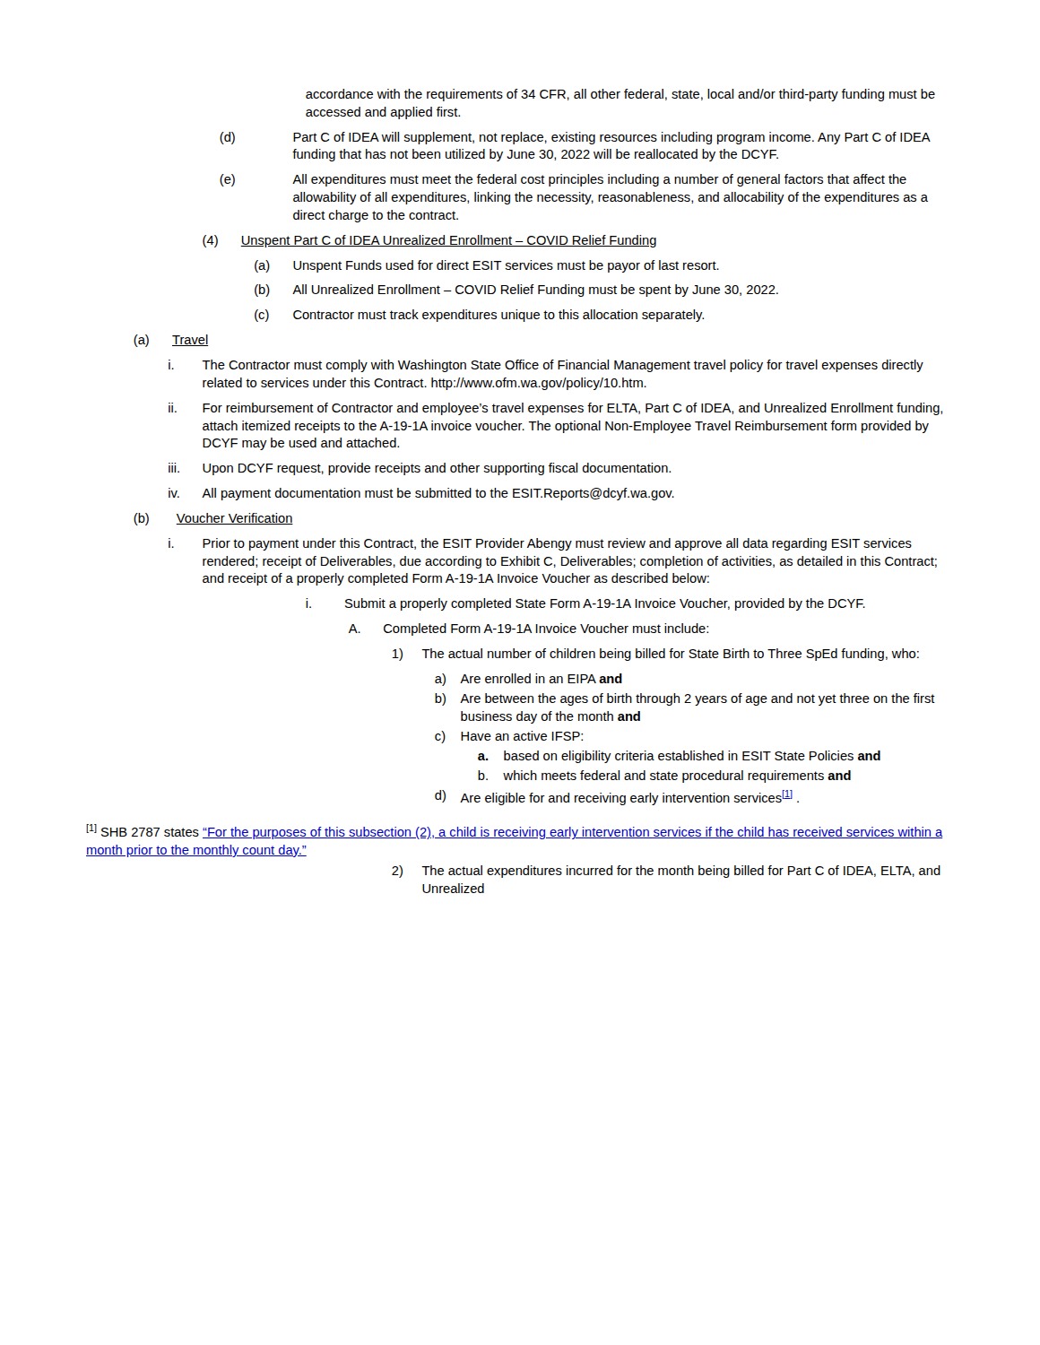accordance with the requirements of 34 CFR, all other federal, state, local and/or third-party funding must be accessed and applied first.
(d)
Part C of IDEA will supplement, not replace, existing resources including program income. Any Part C of IDEA funding that has not been utilized by June 30, 2022 will be reallocated by the DCYF.
(e)
All expenditures must meet the federal cost principles including a number of general factors that affect the allowability of all expenditures, linking the necessity, reasonableness, and allocability of the expenditures as a direct charge to the contract.
(4)
Unspent Part C of IDEA Unrealized Enrollment – COVID Relief Funding
(a)
Unspent Funds used for direct ESIT services must be payor of last resort.
(b)
All Unrealized Enrollment – COVID Relief Funding must be spent by June 30, 2022.
(c)
Contractor must track expenditures unique to this allocation separately.
(a)
Travel
i.
The Contractor must comply with Washington State Office of Financial Management travel policy for travel expenses directly related to services under this Contract. http://www.ofm.wa.gov/policy/10.htm.
ii.
For reimbursement of Contractor and employee’s travel expenses for ELTA, Part C of IDEA, and Unrealized Enrollment funding, attach itemized receipts to the A-19-1A invoice voucher. The optional Non-Employee Travel Reimbursement form provided by DCYF may be used and attached.
iii.
Upon DCYF request, provide receipts and other supporting fiscal documentation.
iv.
All payment documentation must be submitted to the ESIT.Reports@dcyf.wa.gov.
(b)
Voucher Verification
i.
Prior to payment under this Contract, the ESIT Provider Abengy must review and approve all data regarding ESIT services rendered; receipt of Deliverables, due according to Exhibit C, Deliverables; completion of activities, as detailed in this Contract; and receipt of a properly completed Form A-19-1A Invoice Voucher as described below:
i.
Submit a properly completed State Form A-19-1A Invoice Voucher, provided by the DCYF.
A.
Completed Form A-19-1A Invoice Voucher must include:
1)
The actual number of children being billed for State Birth to Three SpEd funding, who:
a)
Are enrolled in an EIPA and
b)
Are between the ages of birth through 2 years of age and not yet three on the first business day of the month and
c)
Have an active IFSP:
a.
based on eligibility criteria established in ESIT State Policies and
b.
which meets federal and state procedural requirements and
d)
Are eligible for and receiving early intervention services[1] .
[1] SHB 2787 states “For the purposes of this subsection (2), a child is receiving early intervention services if the child has received services within a month prior to the monthly count day.”
2)
The actual expenditures incurred for the month being billed for Part C of IDEA, ELTA, and Unrealized